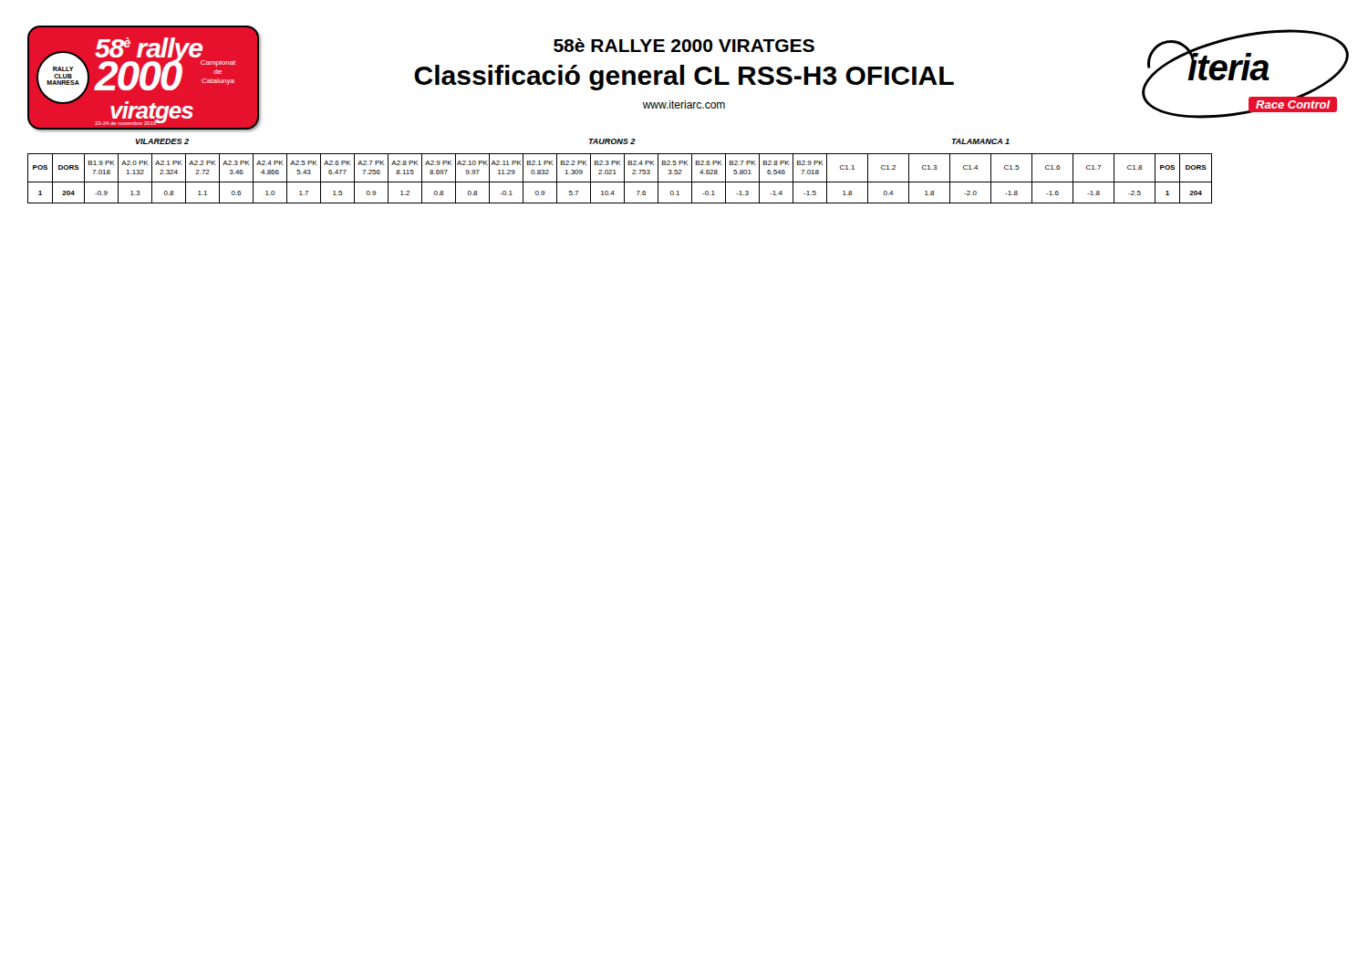RALLY
CLUB
MANRESA
58è rallye
2000
viratges
Campionat
de
Catalunya
23-24 de novembre 2019
58è RALLYE 2000 VIRATGES
Classificació general CL RSS-H3 OFICIAL
www.iteriarc.com
iteria
Race Control
VILAREDES 2 TAURONS 2 TALAMANCA 1
| POS | DORS | B1.9 PK 7.018 | A2.0 PK 1.132 | A2.1 PK 2.324 | A2.2 PK 2.72 | A2.3 PK 3.46 | A2.4 PK 4.866 | A2.5 PK 5.43 | A2.6 PK 6.477 | A2.7 PK 7.256 | A2.8 PK 8.115 | A2.9 PK 8.697 | A2.10 PK 9.97 | A2.11 PK 11.29 | B2.1 PK 0.832 | B2.2 PK 1.309 | B2.3 PK 2.021 | B2.4 PK 2.753 | B2.5 PK 3.52 | B2.6 PK 4.628 | B2.7 PK 5.801 | B2.8 PK 6.546 | B2.9 PK 7.018 | C1.1 | C1.2 | C1.3 | C1.4 | C1.5 | C1.6 | C1.7 | C1.8 | POS | DORS |
| --- | --- | --- | --- | --- | --- | --- | --- | --- | --- | --- | --- | --- | --- | --- | --- | --- | --- | --- | --- | --- | --- | --- | --- | --- | --- | --- | --- | --- | --- | --- | --- | --- | --- |
| 1 | 204 | -0.9 | 1.3 | 0.8 | 1.1 | 0.6 | 1.0 | 1.7 | 1.5 | 0.9 | 1.2 | 0.8 | 0.8 | -0.1 | 0.9 | 5.7 | 10.4 | 7.6 | 0.1 | -0.1 | -1.3 | -1.4 | -1.5 | 1.8 | 0.4 | 1.8 | -2.0 | -1.8 | -1.6 | -1.8 | -2.5 | 1 | 204 |